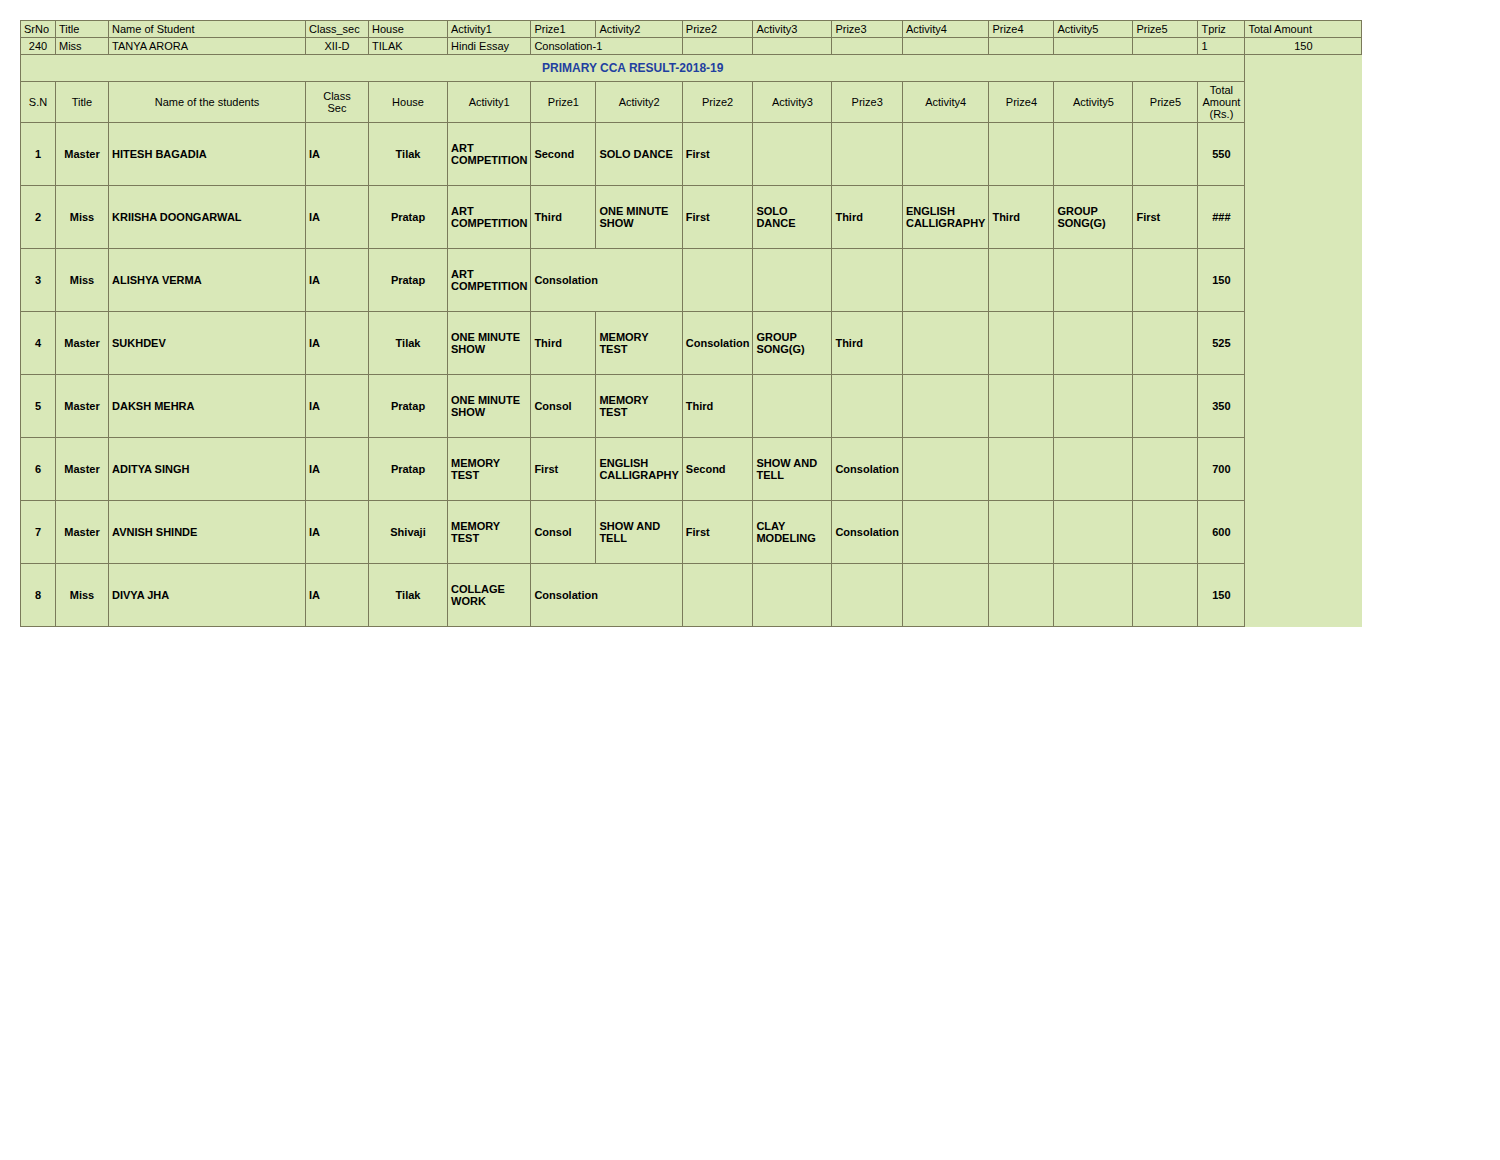| SrNo | Title | Name of Student | Class_sec | House | Activity1 | Prize1 | Activity2 | Prize2 | Activity3 | Prize3 | Activity4 | Prize4 | Activity5 | Prize5 | Tpriz | Total Amount |
| 240 | Miss | TANYA ARORA | XII-D | TILAK | Hindi Essay | Consolation-1 | | | | | | | | 1 | 150 |
| PRIMARY CCA RESULT-2018-19 | |
| S.N | Title | Name of the students | Class Sec | House | Activity1 | Prize1 | Activity2 | Prize2 | Activity3 | Prize3 | Activity4 | Prize4 | Activity5 | Prize5 | Total Amount (Rs.) | |
| 1 | Master | HITESH BAGADIA | IA | Tilak | ART COMPETITION | Second | SOLO DANCE | First | | | | | | | 550 | |
| 2 | Miss | KRIISHA DOONGARWAL | IA | Pratap | ART COMPETITION | Third | ONE MINUTE SHOW | First | SOLO DANCE | Third | ENGLISH CALLIGRAPHY | Third | GROUP SONG(G) | First | ### | |
| 3 | Miss | ALISHYA VERMA | IA | Pratap | ART COMPETITION | Consolation | | | | | | | | 150 | |
| 4 | Master | SUKHDEV | IA | Tilak | ONE MINUTE SHOW | Third | MEMORY TEST | Consolation | GROUP SONG(G) | Third | | | | | 525 | |
| 5 | Master | DAKSH MEHRA | IA | Pratap | ONE MINUTE SHOW | Consol | MEMORY TEST | Third | | | | | | | 350 | |
| 6 | Master | ADITYA SINGH | IA | Pratap | MEMORY TEST | First | ENGLISH CALLIGRAPHY | Second | SHOW AND TELL | Consolation | | | | | 700 | |
| 7 | Master | AVNISH SHINDE | IA | Shivaji | MEMORY TEST | Consol | SHOW AND TELL | First | CLAY MODELING | Consolation | | | | | 600 | |
| 8 | Miss | DIVYA JHA | IA | Tilak | COLLAGE WORK | Consolation | | | | | | | | 150 | |